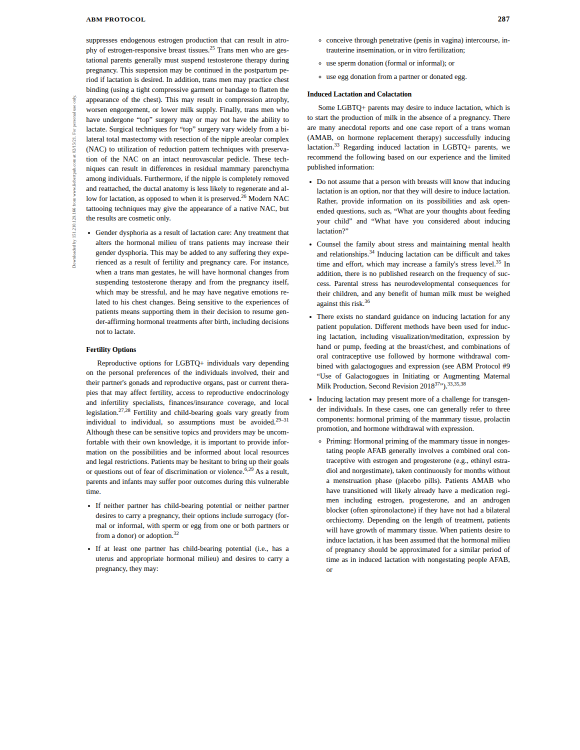Downloaded by 151.210.129.166 from www.liebertpub.com at 02/15/21. For personal use only.
ABM PROTOCOL 287
suppresses endogenous estrogen production that can result in atrophy of estrogen-responsive breast tissues.25 Trans men who are gestational parents generally must suspend testosterone therapy during pregnancy. This suspension may be continued in the postpartum period if lactation is desired. In addition, trans men may practice chest binding (using a tight compressive garment or bandage to flatten the appearance of the chest). This may result in compression atrophy, worsen engorgement, or lower milk supply. Finally, trans men who have undergone “top” surgery may or may not have the ability to lactate. Surgical techniques for “top” surgery vary widely from a bilateral total mastectomy with resection of the nipple areolar complex (NAC) to utilization of reduction pattern techniques with preservation of the NAC on an intact neurovascular pedicle. These techniques can result in differences in residual mammary parenchyma among individuals. Furthermore, if the nipple is completely removed and reattached, the ductal anatomy is less likely to regenerate and allow for lactation, as opposed to when it is preserved.26 Modern NAC tattooing techniques may give the appearance of a native NAC, but the results are cosmetic only.
Gender dysphoria as a result of lactation care: Any treatment that alters the hormonal milieu of trans patients may increase their gender dysphoria. This may be added to any suffering they experienced as a result of fertility and pregnancy care. For instance, when a trans man gestates, he will have hormonal changes from suspending testosterone therapy and from the pregnancy itself, which may be stressful, and he may have negative emotions related to his chest changes. Being sensitive to the experiences of patients means supporting them in their decision to resume gender-affirming hormonal treatments after birth, including decisions not to lactate.
Fertility Options
Reproductive options for LGBTQ+ individuals vary depending on the personal preferences of the individuals involved, their and their partner's gonads and reproductive organs, past or current therapies that may affect fertility, access to reproductive endocrinology and infertility specialists, finances/insurance coverage, and local legislation.27,28 Fertility and child-bearing goals vary greatly from individual to individual, so assumptions must be avoided.29–31 Although these can be sensitive topics and providers may be uncomfortable with their own knowledge, it is important to provide information on the possibilities and be informed about local resources and legal restrictions. Patients may be hesitant to bring up their goals or questions out of fear of discrimination or violence.6,29 As a result, parents and infants may suffer poor outcomes during this vulnerable time.
If neither partner has child-bearing potential or neither partner desires to carry a pregnancy, their options include surrogacy (formal or informal, with sperm or egg from one or both partners or from a donor) or adoption.32
If at least one partner has child-bearing potential (i.e., has a uterus and appropriate hormonal milieu) and desires to carry a pregnancy, they may:
conceive through penetrative (penis in vagina) intercourse, intrauterine insemination, or in vitro fertilization;
use sperm donation (formal or informal); or
use egg donation from a partner or donated egg.
Induced Lactation and Colactation
Some LGBTQ+ parents may desire to induce lactation, which is to start the production of milk in the absence of a pregnancy. There are many anecdotal reports and one case report of a trans woman (AMAB, on hormone replacement therapy) successfully inducing lactation.33 Regarding induced lactation in LGBTQ+ parents, we recommend the following based on our experience and the limited published information:
Do not assume that a person with breasts will know that inducing lactation is an option, nor that they will desire to induce lactation. Rather, provide information on its possibilities and ask open-ended questions, such as, “What are your thoughts about feeding your child” and “What have you considered about inducing lactation?”
Counsel the family about stress and maintaining mental health and relationships.34 Inducing lactation can be difficult and takes time and effort, which may increase a family's stress level.35 In addition, there is no published research on the frequency of success. Parental stress has neurodevelopmental consequences for their children, and any benefit of human milk must be weighed against this risk.36
There exists no standard guidance on inducing lactation for any patient population. Different methods have been used for inducing lactation, including visualization/meditation, expression by hand or pump, feeding at the breast/chest, and combinations of oral contraceptive use followed by hormone withdrawal combined with galactogogues and expression (see ABM Protocol #9 “Use of Galactogogues in Initiating or Augmenting Maternal Milk Production, Second Revision 201837”).33,35,38
Inducing lactation may present more of a challenge for transgender individuals. In these cases, one can generally refer to three components: hormonal priming of the mammary tissue, prolactin promotion, and hormone withdrawal with expression.
Priming: Hormonal priming of the mammary tissue in nongestating people AFAB generally involves a combined oral contraceptive with estrogen and progesterone (e.g., ethinyl estradiol and norgestimate), taken continuously for months without a menstruation phase (placebo pills). Patients AMAB who have transitioned will likely already have a medication regimen including estrogen, progesterone, and an androgen blocker (often spironolactone) if they have not had a bilateral orchiectomy. Depending on the length of treatment, patients will have growth of mammary tissue. When patients desire to induce lactation, it has been assumed that the hormonal milieu of pregnancy should be approximated for a similar period of time as in induced lactation with nongestating people AFAB, or